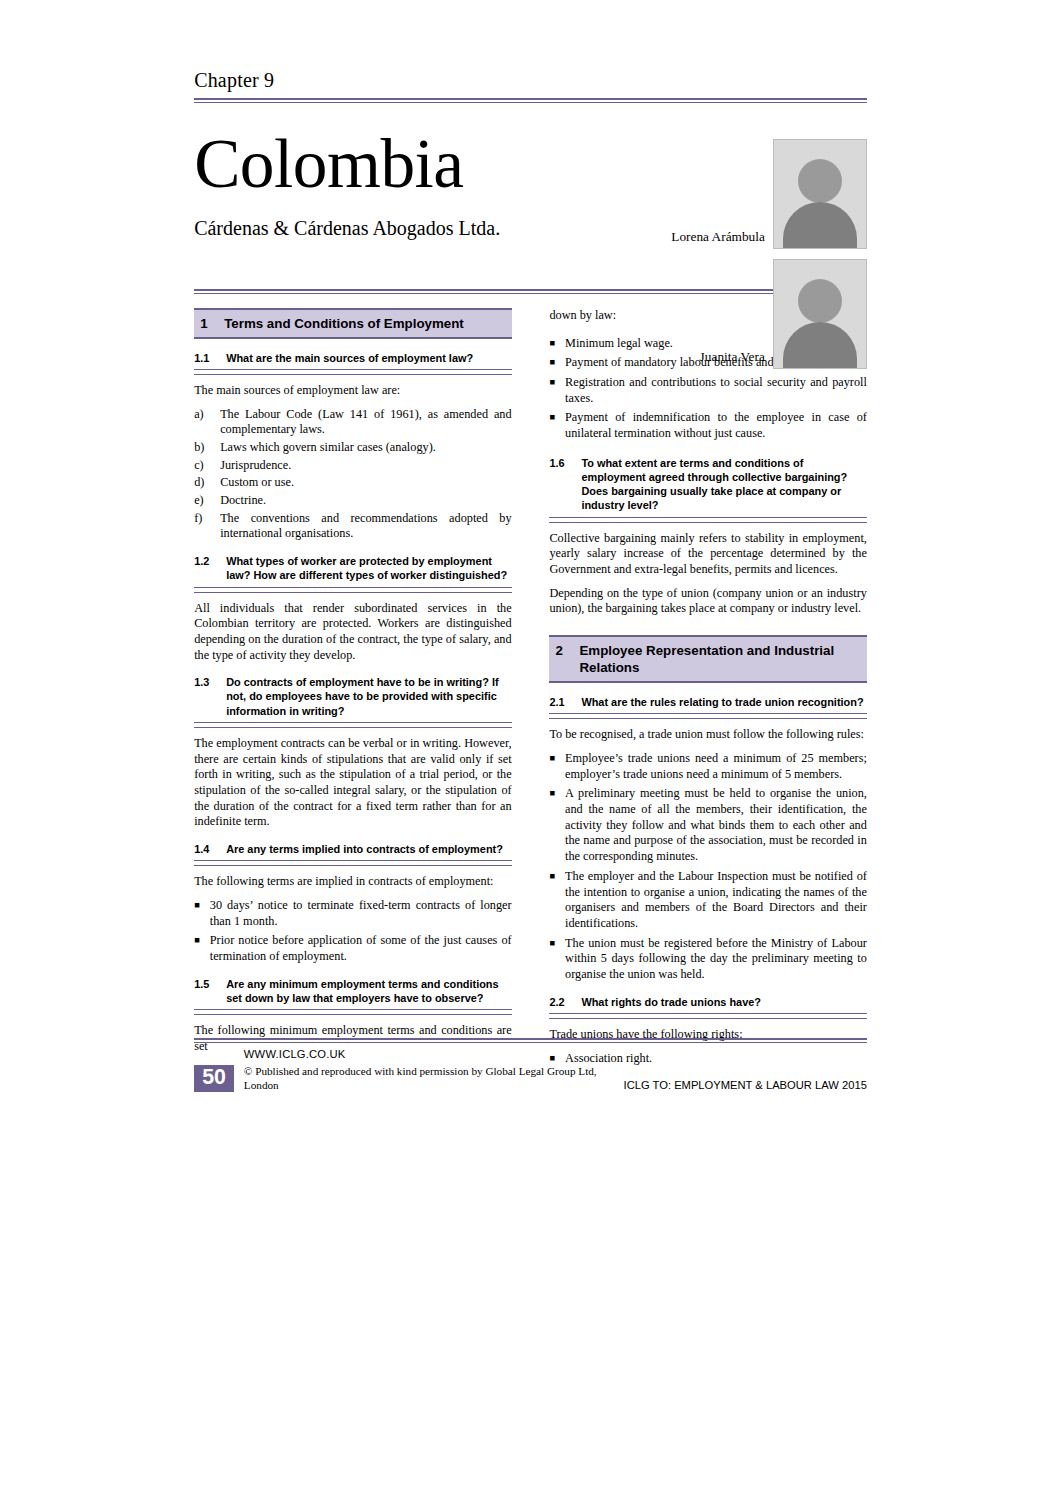Chapter 9
Lorena Arámbula
Juanita Vera
Colombia
Cárdenas & Cárdenas Abogados Ltda.
1 Terms and Conditions of Employment
1.1 What are the main sources of employment law?
The main sources of employment law are:
a) The Labour Code (Law 141 of 1961), as amended and complementary laws.
b) Laws which govern similar cases (analogy).
c) Jurisprudence.
d) Custom or use.
e) Doctrine.
f) The conventions and recommendations adopted by international organisations.
1.2 What types of worker are protected by employment law? How are different types of worker distinguished?
All individuals that render subordinated services in the Colombian territory are protected. Workers are distinguished depending on the duration of the contract, the type of salary, and the type of activity they develop.
1.3 Do contracts of employment have to be in writing? If not, do employees have to be provided with specific information in writing?
The employment contracts can be verbal or in writing. However, there are certain kinds of stipulations that are valid only if set forth in writing, such as the stipulation of a trial period, or the stipulation of the so-called integral salary, or the stipulation of the duration of the contract for a fixed term rather than for an indefinite term.
1.4 Are any terms implied into contracts of employment?
The following terms are implied in contracts of employment:
30 days’ notice to terminate fixed-term contracts of longer than 1 month.
Prior notice before application of some of the just causes of termination of employment.
1.5 Are any minimum employment terms and conditions set down by law that employers have to observe?
The following minimum employment terms and conditions are set
down by law:
Minimum legal wage.
Payment of mandatory labour benefits and vacation.
Registration and contributions to social security and payroll taxes.
Payment of indemnification to the employee in case of unilateral termination without just cause.
1.6 To what extent are terms and conditions of employment agreed through collective bargaining? Does bargaining usually take place at company or industry level?
Collective bargaining mainly refers to stability in employment, yearly salary increase of the percentage determined by the Government and extra-legal benefits, permits and licences.
Depending on the type of union (company union or an industry union), the bargaining takes place at company or industry level.
2 Employee Representation and Industrial Relations
2.1 What are the rules relating to trade union recognition?
To be recognised, a trade union must follow the following rules:
Employee’s trade unions need a minimum of 25 members; employer’s trade unions need a minimum of 5 members.
A preliminary meeting must be held to organise the union, and the name of all the members, their identification, the activity they follow and what binds them to each other and the name and purpose of the association, must be recorded in the corresponding minutes.
The employer and the Labour Inspection must be notified of the intention to organise a union, indicating the names of the organisers and members of the Board Directors and their identifications.
The union must be registered before the Ministry of Labour within 5 days following the day the preliminary meeting to organise the union was held.
2.2 What rights do trade unions have?
Trade unions have the following rights:
Association right.
50
WWW.ICLG.CO.UK
© Published and reproduced with kind permission by Global Legal Group Ltd, London
ICLG TO: EMPLOYMENT & LABOUR LAW 2015